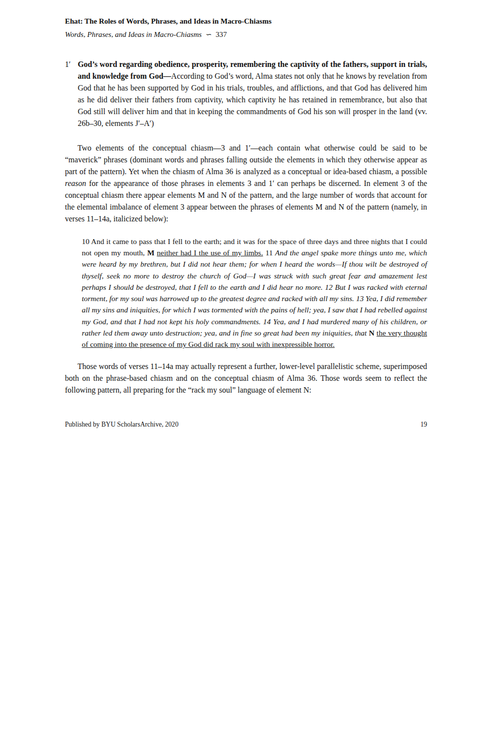Ehat: The Roles of Words, Phrases, and Ideas in Macro-Chiasms
Words, Phrases, and Ideas in Macro-Chiasms∽337
1′
God’s word regarding obedience, prosperity, remembering the captivity of the fathers, support in trials, and knowledge from God—According to God’s word, Alma states not only that he knows by revelation from God that he has been supported by God in his trials, troubles, and afflictions, and that God has delivered him as he did deliver their fathers from captivity, which captivity he has retained in remembrance, but also that God still will deliver him and that in keeping the commandments of God his son will prosper in the land (vv. 26b–30, elements J′–A′)
Two elements of the conceptual chiasm—3 and 1′—each contain what otherwise could be said to be “maverick” phrases (dominant words and phrases falling outside the elements in which they otherwise appear as part of the pattern). Yet when the chiasm of Alma 36 is analyzed as a conceptual or idea-based chiasm, a possible reason for the appearance of those phrases in elements 3 and 1′ can perhaps be discerned. In element 3 of the conceptual chiasm there appear elements M and N of the pattern, and the large number of words that account for the elemental imbalance of element 3 appear between the phrases of elements M and N of the pattern (namely, in verses 11–14a, italicized below):
10 And it came to pass that I fell to the earth; and it was for the space of three days and three nights that I could not open my mouth, M neither had I the use of my limbs. 11 And the angel spake more things unto me, which were heard by my brethren, but I did not hear them; for when I heard the words—If thou wilt be destroyed of thyself, seek no more to destroy the church of God—I was struck with such great fear and amazement lest perhaps I should be destroyed, that I fell to the earth and I did hear no more. 12 But I was racked with eternal torment, for my soul was harrowed up to the greatest degree and racked with all my sins. 13 Yea, I did remember all my sins and iniquities, for which I was tormented with the pains of hell; yea, I saw that I had rebelled against my God, and that I had not kept his holy commandments. 14 Yea, and I had murdered many of his children, or rather led them away unto destruction; yea, and in fine so great had been my iniquities, that N the very thought of coming into the presence of my God did rack my soul with inexpressible horror.
Those words of verses 11–14a may actually represent a further, lower-level parallelistic scheme, superimposed both on the phrase-based chiasm and on the conceptual chiasm of Alma 36. Those words seem to reflect the following pattern, all preparing for the “rack my soul” language of element N:
Published by BYU ScholarsArchive, 2020 19